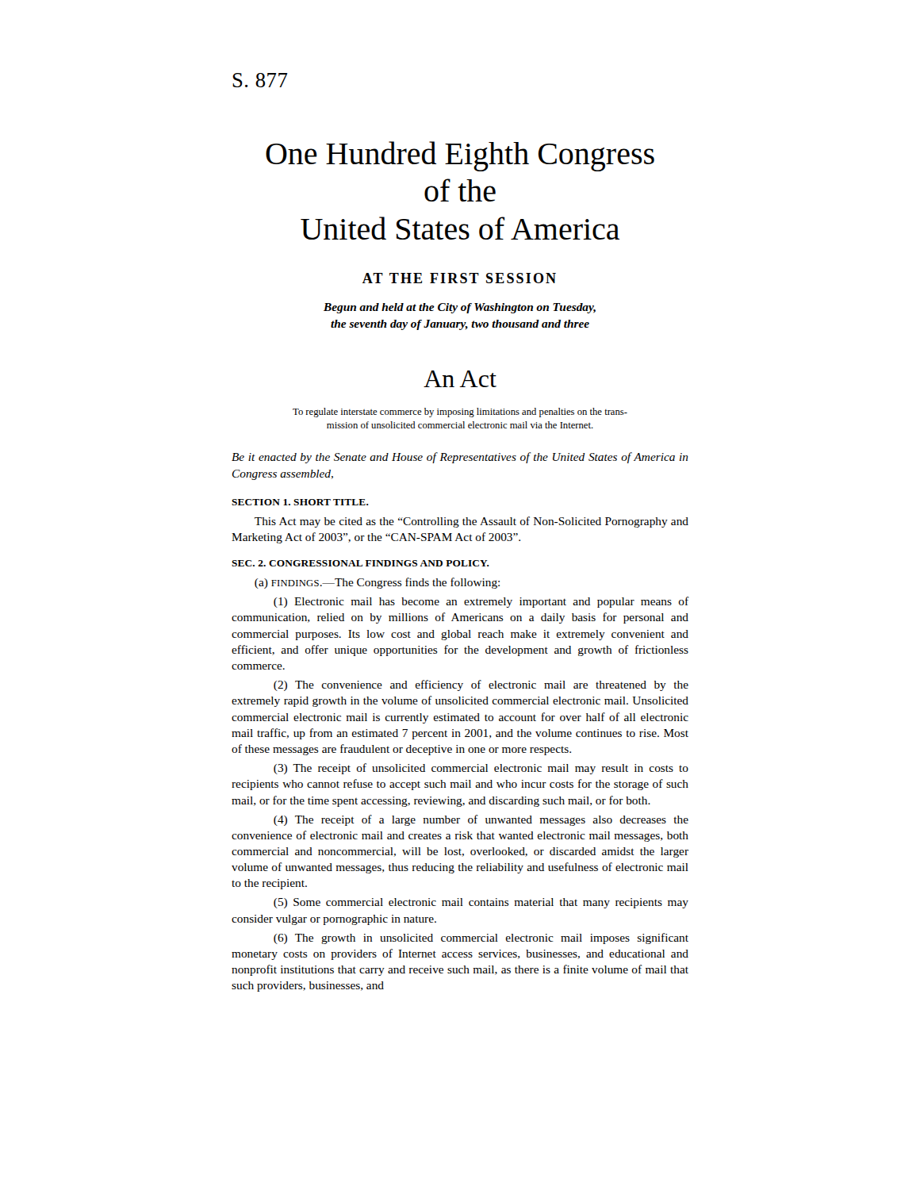S. 877
One Hundred Eighth Congress of the United States of America
AT THE FIRST SESSION
Begun and held at the City of Washington on Tuesday,
the seventh day of January, two thousand and three
An Act
To regulate interstate commerce by imposing limitations and penalties on the trans-
mission of unsolicited commercial electronic mail via the Internet.
Be it enacted by the Senate and House of Representatives of the United States of America in Congress assembled,
SECTION 1. SHORT TITLE.
This Act may be cited as the “Controlling the Assault of Non-Solicited Pornography and Marketing Act of 2003”, or the “CAN-SPAM Act of 2003”.
SEC. 2. CONGRESSIONAL FINDINGS AND POLICY.
(a) FINDINGS.—The Congress finds the following:
(1) Electronic mail has become an extremely important and popular means of communication, relied on by millions of Americans on a daily basis for personal and commercial purposes. Its low cost and global reach make it extremely convenient and efficient, and offer unique opportunities for the development and growth of frictionless commerce.
(2) The convenience and efficiency of electronic mail are threatened by the extremely rapid growth in the volume of unsolicited commercial electronic mail. Unsolicited commercial electronic mail is currently estimated to account for over half of all electronic mail traffic, up from an estimated 7 percent in 2001, and the volume continues to rise. Most of these messages are fraudulent or deceptive in one or more respects.
(3) The receipt of unsolicited commercial electronic mail may result in costs to recipients who cannot refuse to accept such mail and who incur costs for the storage of such mail, or for the time spent accessing, reviewing, and discarding such mail, or for both.
(4) The receipt of a large number of unwanted messages also decreases the convenience of electronic mail and creates a risk that wanted electronic mail messages, both commercial and noncommercial, will be lost, overlooked, or discarded amidst the larger volume of unwanted messages, thus reducing the reliability and usefulness of electronic mail to the recipient.
(5) Some commercial electronic mail contains material that many recipients may consider vulgar or pornographic in nature.
(6) The growth in unsolicited commercial electronic mail imposes significant monetary costs on providers of Internet access services, businesses, and educational and nonprofit institutions that carry and receive such mail, as there is a finite volume of mail that such providers, businesses, and